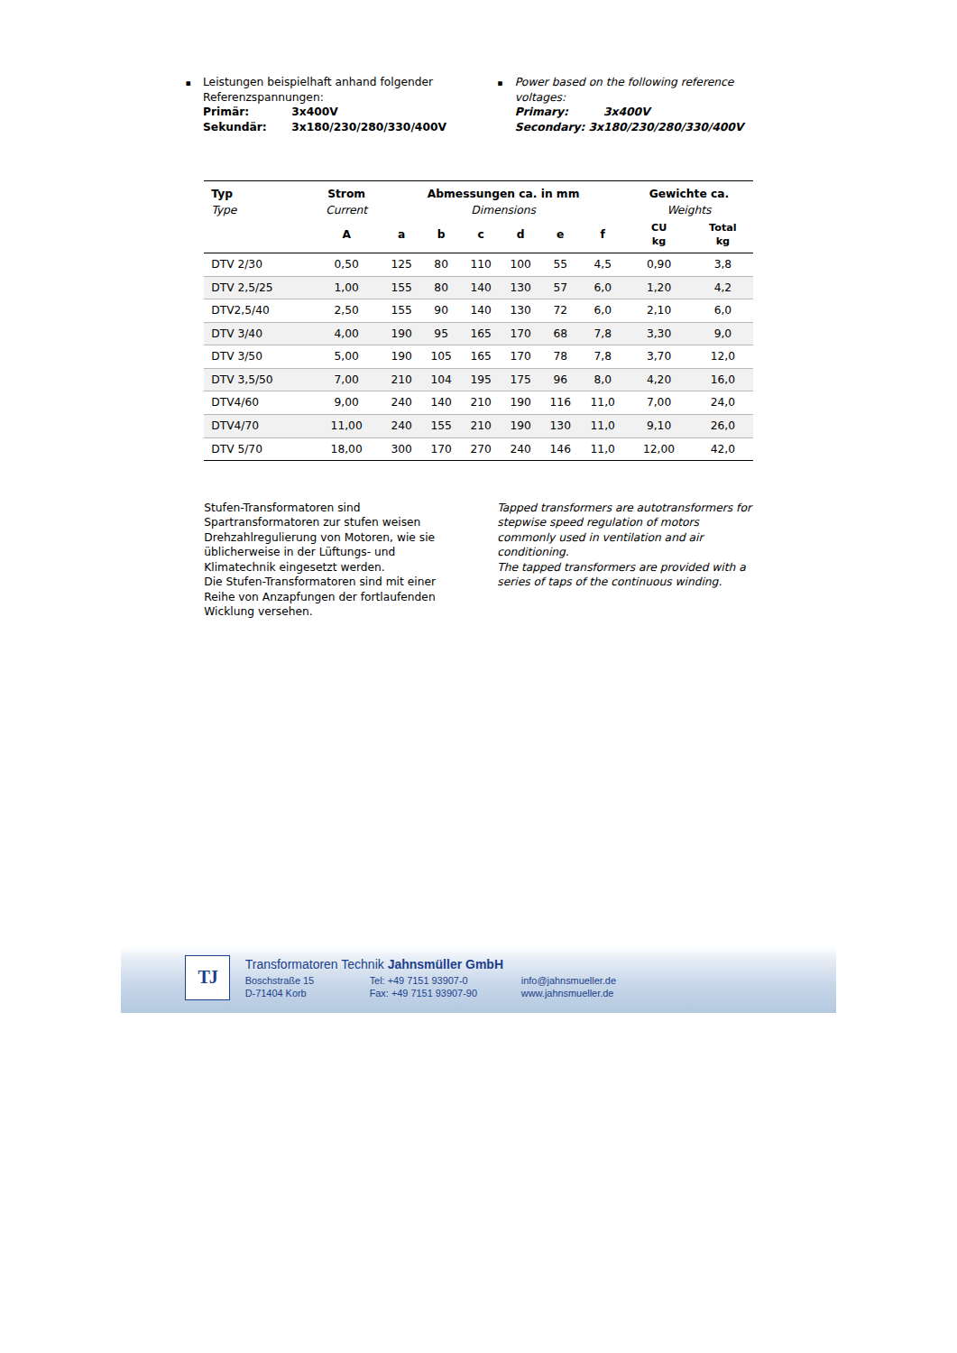▪
Leistungen beispielhaft anhand folgender
Referenzspannungen:
Primär: 3x400V
Sekundär: 3x180/230/280/330/400V
▪
Power based on the following reference voltages:
Primary: 3x400V
Secondary: 3x180/230/280/330/400V
| Typ | Strom | Abmessungen ca. in mm | Gewichte ca. |
| --- | --- | --- | --- |
| Type | Current | Dimensions | Weights |
| | A | a | b | c | d | e | f | CU kg | Total kg |
| DTV 2/30 | 0,50 | 125 | 80 | 110 | 100 | 55 | 4,5 | 0,90 | 3,8 |
| DTV 2,5/25 | 1,00 | 155 | 80 | 140 | 130 | 57 | 6,0 | 1,20 | 4,2 |
| DTV2,5/40 | 2,50 | 155 | 90 | 140 | 130 | 72 | 6,0 | 2,10 | 6,0 |
| DTV 3/40 | 4,00 | 190 | 95 | 165 | 170 | 68 | 7,8 | 3,30 | 9,0 |
| DTV 3/50 | 5,00 | 190 | 105 | 165 | 170 | 78 | 7,8 | 3,70 | 12,0 |
| DTV 3,5/50 | 7,00 | 210 | 104 | 195 | 175 | 96 | 8,0 | 4,20 | 16,0 |
| DTV4/60 | 9,00 | 240 | 140 | 210 | 190 | 116 | 11,0 | 7,00 | 24,0 |
| DTV4/70 | 11,00 | 240 | 155 | 210 | 190 | 130 | 11,0 | 9,10 | 26,0 |
| DTV 5/70 | 18,00 | 300 | 170 | 270 | 240 | 146 | 11,0 | 12,00 | 42,0 |
Stufen-Transformatoren sind Spartransformatoren zur stufen weisen Drehzahlregulierung von Motoren, wie sie üblicherweise in der Lüftungs- und Klimatechnik eingesetzt werden.
Die Stufen-Transformatoren sind mit einer Reihe von Anzapfungen der fortlaufenden Wicklung versehen.
Tapped transformers are autotransformers for stepwise speed regulation of motors commonly used in ventilation and air conditioning.
The tapped transformers are provided with a series of taps of the continuous winding.
TJ
Transformatoren Technik Jahnsmüller GmbH
Boschstraße 15
D-71404 Korb
Tel: +49 7151 93907-0
Fax: +49 7151 93907-90
info@jahnsmueller.de
www.jahnsmueller.de